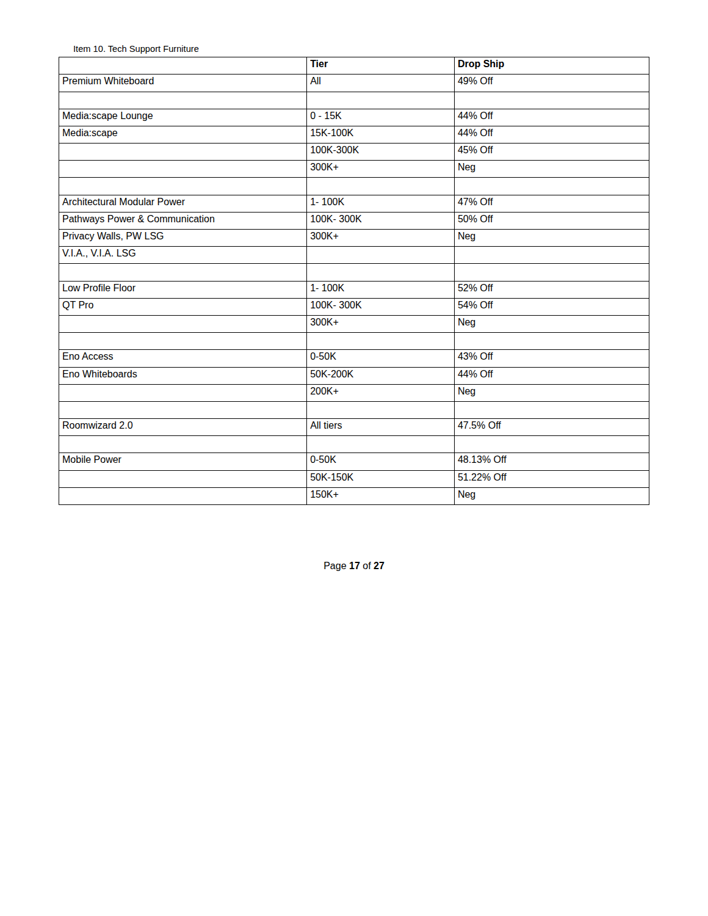Item 10. Tech Support Furniture
| | Tier | Drop Ship |
| Premium Whiteboard | All | 49% Off |
| Media:scape Lounge | 0 - 15K | 44% Off |
| Media:scape | 15K-100K | 44% Off |
| | 100K-300K | 45% Off |
| | 300K+ | Neg |
| Architectural Modular Power | 1- 100K | 47% Off |
| Pathways Power & Communication | 100K- 300K | 50% Off |
| Privacy Walls, PW LSG | 300K+ | Neg |
| V.I.A., V.I.A. LSG | | |
| Low Profile Floor | 1- 100K | 52% Off |
| QT Pro | 100K- 300K | 54% Off |
| | 300K+ | Neg |
| Eno Access | 0-50K | 43% Off |
| Eno Whiteboards | 50K-200K | 44% Off |
| | 200K+ | Neg |
| Roomwizard 2.0 | All tiers | 47.5% Off |
| Mobile Power | 0-50K | 48.13% Off |
| | 50K-150K | 51.22% Off |
| | 150K+ | Neg |
Page 17 of 27